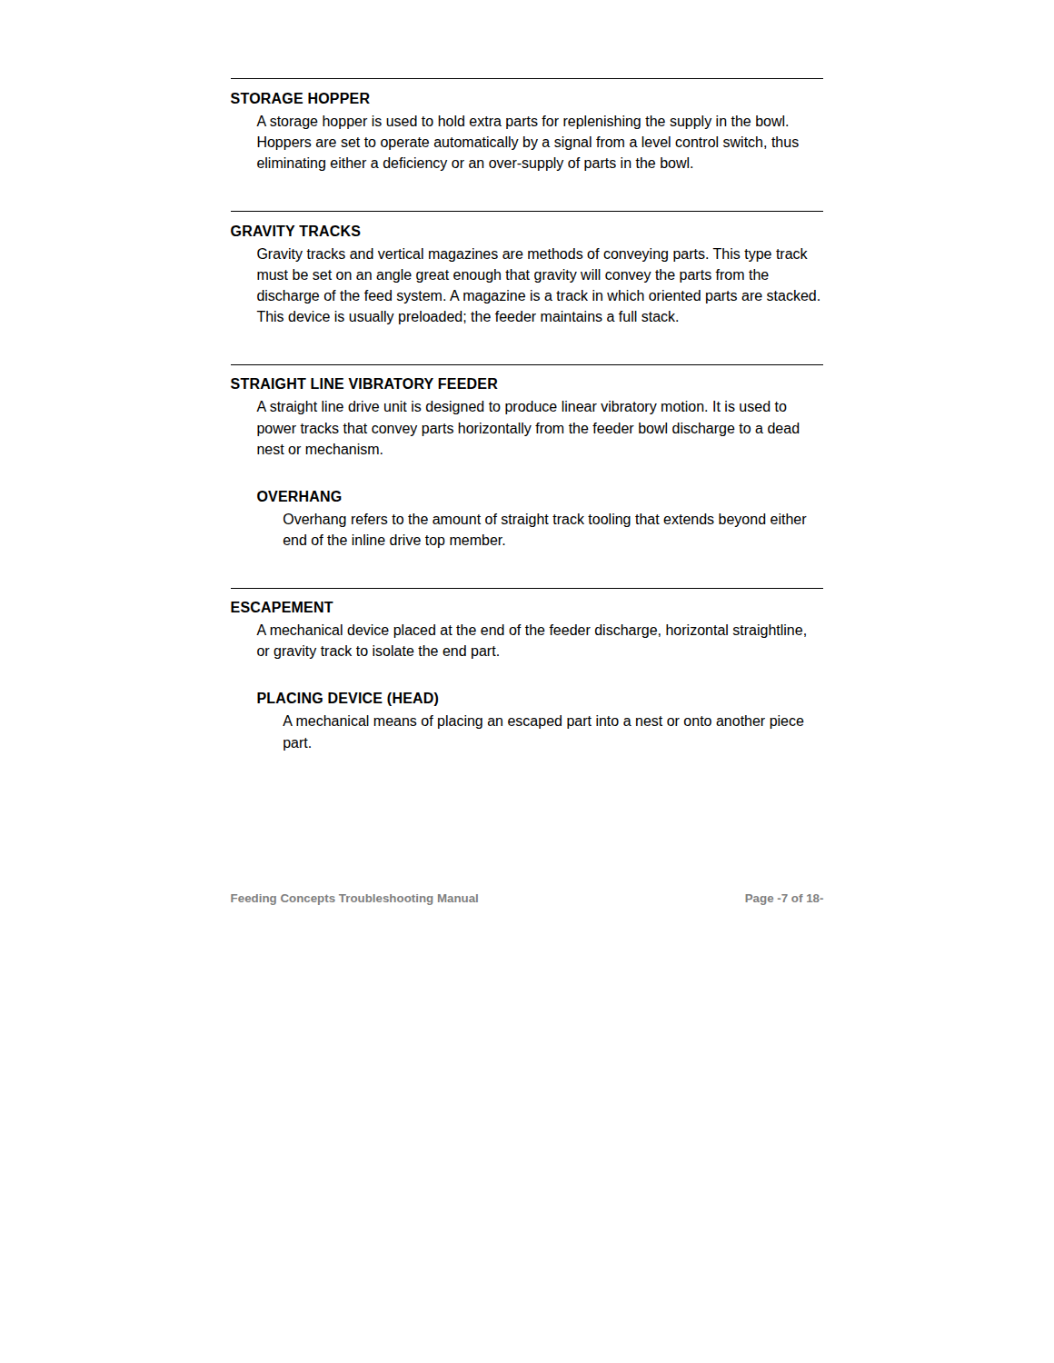STORAGE HOPPER
A storage hopper is used to hold extra parts for replenishing the supply in the bowl. Hoppers are set to operate automatically by a signal from a level control switch, thus eliminating either a deficiency or an over-supply of parts in the bowl.
GRAVITY TRACKS
Gravity tracks and vertical magazines are methods of conveying parts. This type track must be set on an angle great enough that gravity will convey the parts from the discharge of the feed system. A magazine is a track in which oriented parts are stacked. This device is usually preloaded; the feeder maintains a full stack.
STRAIGHT LINE VIBRATORY FEEDER
A straight line drive unit is designed to produce linear vibratory motion. It is used to power tracks that convey parts horizontally from the feeder bowl discharge to a dead nest or mechanism.
OVERHANG
Overhang refers to the amount of straight track tooling that extends beyond either end of the inline drive top member.
ESCAPEMENT
A mechanical device placed at the end of the feeder discharge, horizontal straightline, or gravity track to isolate the end part.
PLACING DEVICE (HEAD)
A mechanical means of placing an escaped part into a nest or onto another piece part.
Feeding Concepts Troubleshooting Manual Page -7 of 18-